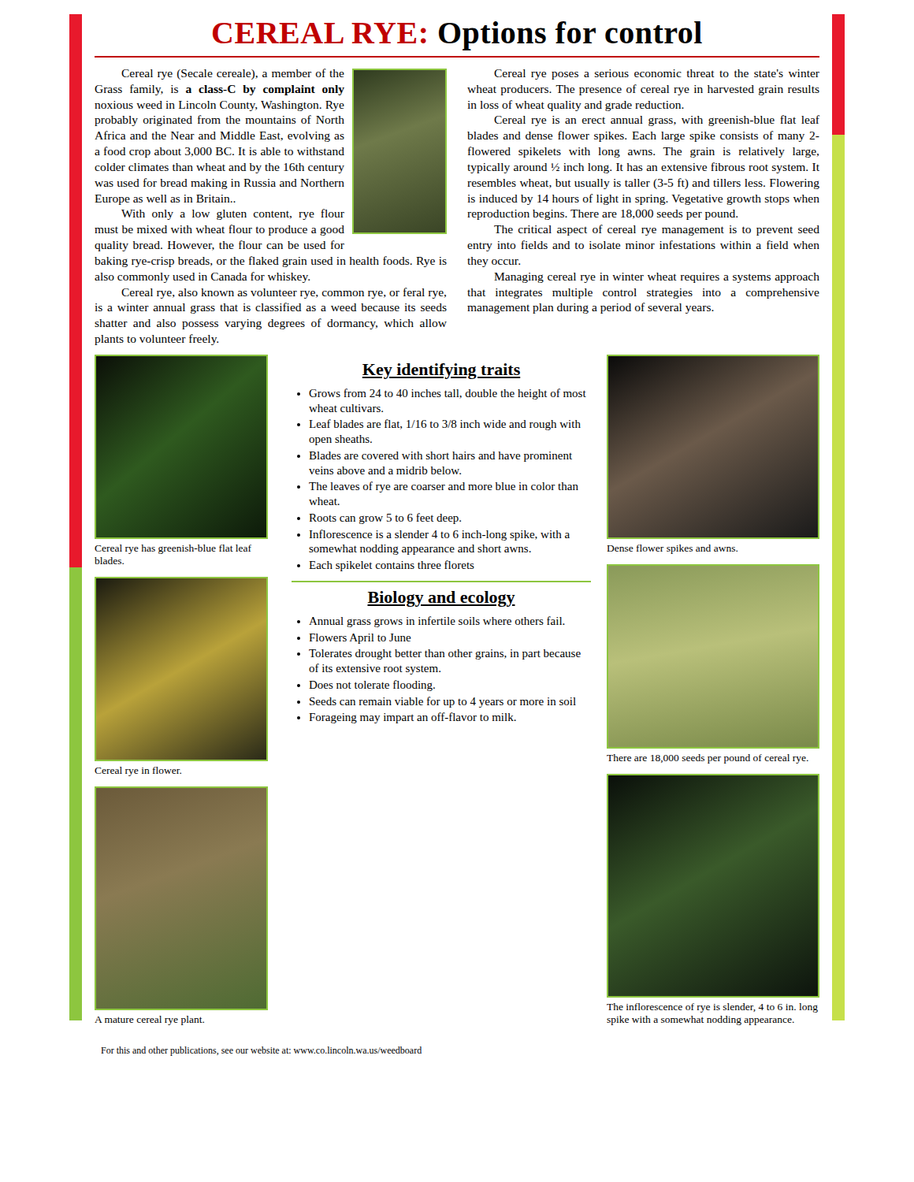CEREAL RYE: Options for control
Cereal rye (Secale cereale), a member of the Grass family, is a class-C by complaint only noxious weed in Lincoln County, Washington. Rye probably originated from the mountains of North Africa and the Near and Middle East, evolving as a food crop about 3,000 BC. It is able to withstand colder climates than wheat and by the 16th century was used for bread making in Russia and Northern Europe as well as in Britain..
With only a low gluten content, rye flour must be mixed with wheat flour to produce a good quality bread. However, the flour can be used for baking rye-crisp breads, or the flaked grain used in health foods. Rye is also commonly used in Canada for whiskey.
Cereal rye, also known as volunteer rye, common rye, or feral rye, is a winter annual grass that is classified as a weed because its seeds shatter and also possess varying degrees of dormancy, which allow plants to volunteer freely.
Cereal rye poses a serious economic threat to the state's winter wheat producers. The presence of cereal rye in harvested grain results in loss of wheat quality and grade reduction.
Cereal rye is an erect annual grass, with greenish-blue flat leaf blades and dense flower spikes. Each large spike consists of many 2-flowered spikelets with long awns. The grain is relatively large, typically around ½ inch long. It has an extensive fibrous root system. It resembles wheat, but usually is taller (3-5 ft) and tillers less. Flowering is induced by 14 hours of light in spring. Vegetative growth stops when reproduction begins. There are 18,000 seeds per pound.
The critical aspect of cereal rye management is to prevent seed entry into fields and to isolate minor infestations within a field when they occur.
Managing cereal rye in winter wheat requires a systems approach that integrates multiple control strategies into a comprehensive management plan during a period of several years.
Cereal rye has greenish-blue flat leaf blades.
Cereal rye in flower.
A mature cereal rye plant.
Key identifying traits
Grows from 24 to 40 inches tall, double the height of most wheat cultivars.
Leaf blades are flat, 1/16 to 3/8 inch wide and rough with open sheaths.
Blades are covered with short hairs and have prominent veins above and a midrib below.
The leaves of rye are coarser and more blue in color than wheat.
Roots can grow 5 to 6 feet deep.
Inflorescence is a slender 4 to 6 inch-long spike, with a somewhat nodding appearance and short awns.
Each spikelet contains three florets
Biology and ecology
Annual grass grows in infertile soils where others fail.
Flowers April to June
Tolerates drought better than other grains, in part because of its extensive root system.
Does not tolerate flooding.
Seeds can remain viable for up to 4 years or more in soil
Forageing may impart an off-flavor to milk.
Dense flower spikes and awns.
There are 18,000 seeds per pound of cereal rye.
The inflorescence of rye is slender, 4 to 6 in. long spike with a somewhat nodding appearance.
For this and other publications, see our website at: www.co.lincoln.wa.us/weedboard